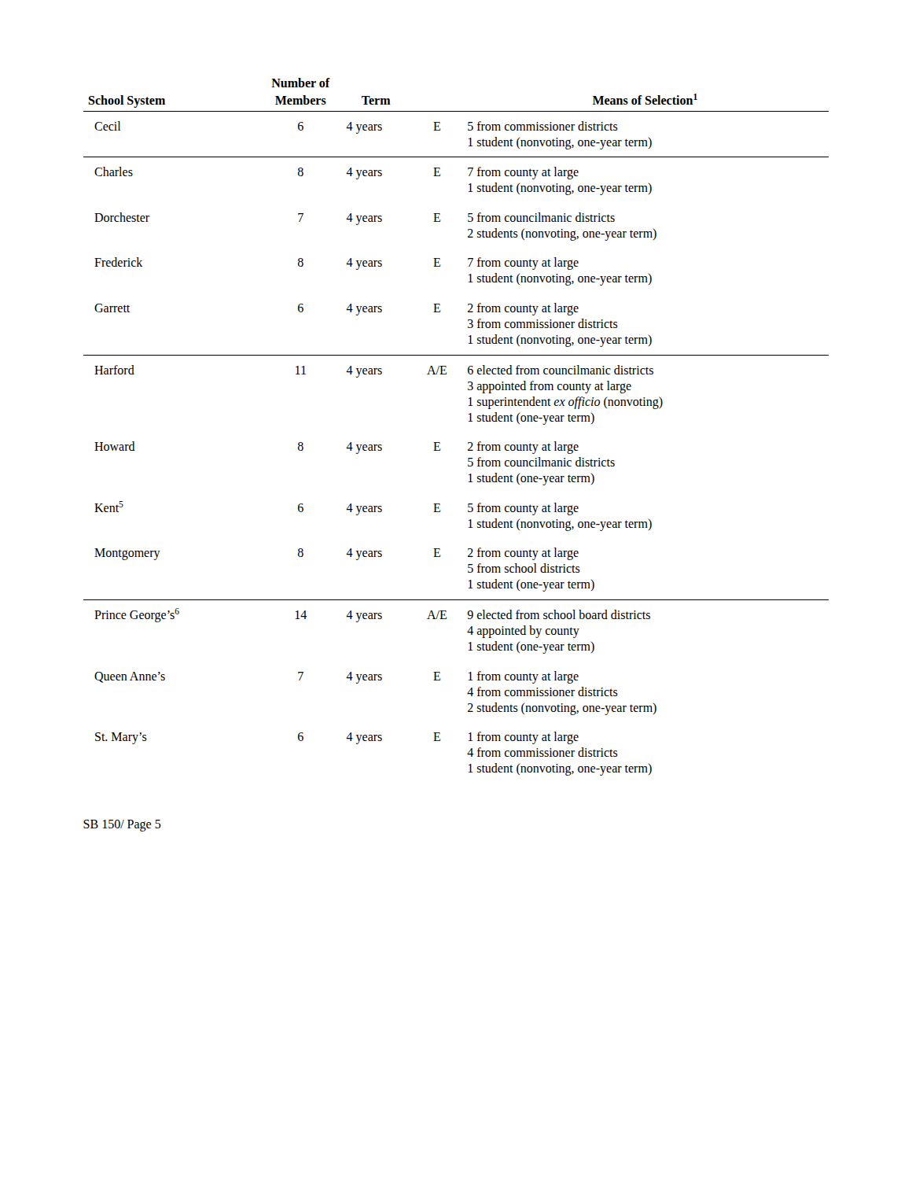| | Number of | | | |
| --- | --- | --- | --- | --- |
| School System | Members | Term | | Means of Selection 1 |
| Cecil | 6 | 4 years | E | 5 from commissioner districts 1 student (nonvoting, one-year term) |
| Charles | 8 | 4 years | E | 7 from county at large 1 student (nonvoting, one-year term) |
| Dorchester | 7 | 4 years | E | 5 from councilmanic districts 2 students (nonvoting, one-year term) |
| Frederick | 8 | 4 years | E | 7 from county at large 1 student (nonvoting, one-year term) |
| Garrett | 6 | 4 years | E | 2 from county at large 3 from commissioner districts 1 student (nonvoting, one-year term) |
| Harford | 11 | 4 years | A/E | 6 elected from councilmanic districts 3 appointed from county at large 1 superintendent ex officio (nonvoting) 1 student (one-year term) |
| Howard | 8 | 4 years | E | 2 from county at large 5 from councilmanic districts 1 student (one-year term) |
| Kent 5 | 6 | 4 years | E | 5 from county at large 1 student (nonvoting, one-year term) |
| Montgomery | 8 | 4 years | E | 2 from county at large 5 from school districts 1 student (one-year term) |
| Prince George’s 6 | 14 | 4 years | A/E | 9 elected from school board districts 4 appointed by county 1 student (one-year term) |
| Queen Anne’s | 7 | 4 years | E | 1 from county at large 4 from commissioner districts 2 students (nonvoting, one-year term) |
| St. Mary’s | 6 | 4 years | E | 1 from county at large 4 from commissioner districts 1 student (nonvoting, one-year term) |
SB 150/ Page 5